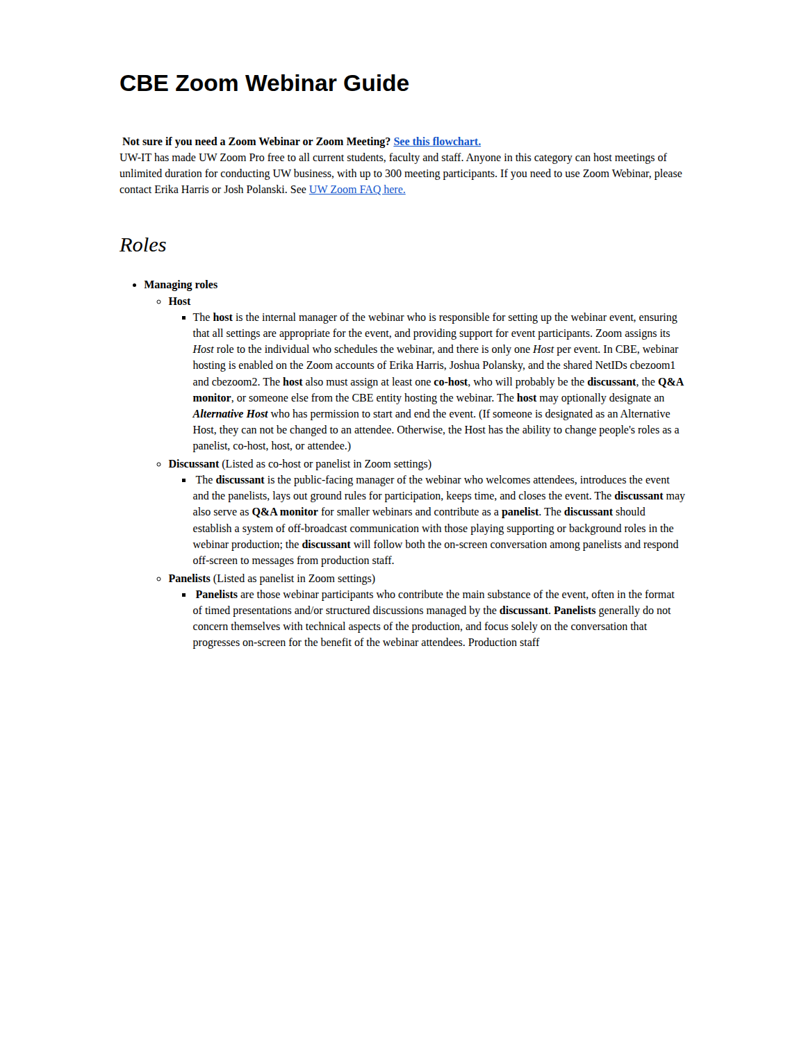CBE Zoom Webinar Guide
Not sure if you need a Zoom Webinar or Zoom Meeting? See this flowchart.
UW-IT has made UW Zoom Pro free to all current students, faculty and staff. Anyone in this category can host meetings of unlimited duration for conducting UW business, with up to 300 meeting participants. If you need to use Zoom Webinar, please contact Erika Harris or Josh Polanski. See UW Zoom FAQ here.
Roles
Managing roles
Host
The host is the internal manager of the webinar who is responsible for setting up the webinar event, ensuring that all settings are appropriate for the event, and providing support for event participants. Zoom assigns its Host role to the individual who schedules the webinar, and there is only one Host per event. In CBE, webinar hosting is enabled on the Zoom accounts of Erika Harris, Joshua Polansky, and the shared NetIDs cbezoom1 and cbezoom2. The host also must assign at least one co-host, who will probably be the discussant, the Q&A monitor, or someone else from the CBE entity hosting the webinar. The host may optionally designate an Alternative Host who has permission to start and end the event. (If someone is designated as an Alternative Host, they can not be changed to an attendee. Otherwise, the Host has the ability to change people's roles as a panelist, co-host, host, or attendee.)
Discussant (Listed as co-host or panelist in Zoom settings)
The discussant is the public-facing manager of the webinar who welcomes attendees, introduces the event and the panelists, lays out ground rules for participation, keeps time, and closes the event. The discussant may also serve as Q&A monitor for smaller webinars and contribute as a panelist. The discussant should establish a system of off-broadcast communication with those playing supporting or background roles in the webinar production; the discussant will follow both the on-screen conversation among panelists and respond off-screen to messages from production staff.
Panelists (Listed as panelist in Zoom settings)
Panelists are those webinar participants who contribute the main substance of the event, often in the format of timed presentations and/or structured discussions managed by the discussant. Panelists generally do not concern themselves with technical aspects of the production, and focus solely on the conversation that progresses on-screen for the benefit of the webinar attendees. Production staff